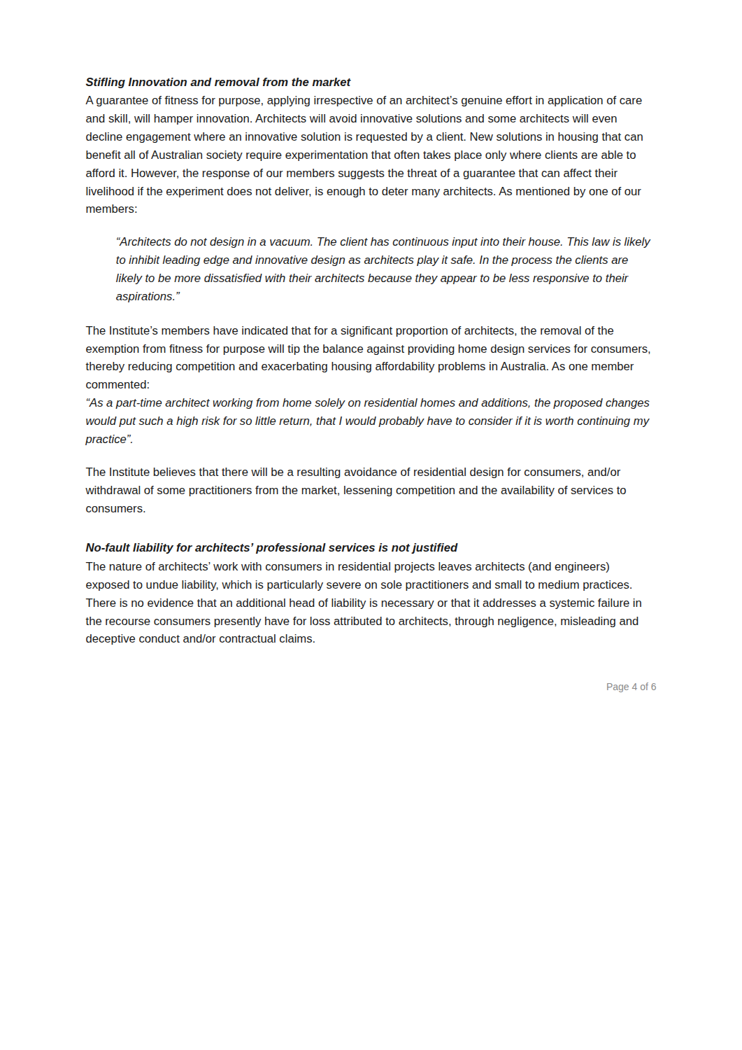Stifling Innovation and removal from the market
A guarantee of fitness for purpose, applying irrespective of an architect’s genuine effort in application of care and skill, will hamper innovation. Architects will avoid innovative solutions and some architects will even decline engagement where an innovative solution is requested by a client. New solutions in housing that can benefit all of Australian society require experimentation that often takes place only where clients are able to afford it. However, the response of our members suggests the threat of a guarantee that can affect their livelihood if the experiment does not deliver, is enough to deter many architects. As mentioned by one of our members:
“Architects do not design in a vacuum. The client has continuous input into their house. This law is likely to inhibit leading edge and innovative design as architects play it safe. In the process the clients are likely to be more dissatisfied with their architects because they appear to be less responsive to their aspirations.”
The Institute’s members have indicated that for a significant proportion of architects, the removal of the exemption from fitness for purpose will tip the balance against providing home design services for consumers, thereby reducing competition and exacerbating housing affordability problems in Australia. As one member commented:
“As a part-time architect working from home solely on residential homes and additions, the proposed changes would put such a high risk for so little return, that I would probably have to consider if it is worth continuing my practice”.
The Institute believes that there will be a resulting avoidance of residential design for consumers, and/or withdrawal of some practitioners from the market, lessening competition and the availability of services to consumers.
No-fault liability for architects’ professional services is not justified
The nature of architects’ work with consumers in residential projects leaves architects (and engineers) exposed to undue liability, which is particularly severe on sole practitioners and small to medium practices. There is no evidence that an additional head of liability is necessary or that it addresses a systemic failure in the recourse consumers presently have for loss attributed to architects, through negligence, misleading and deceptive conduct and/or contractual claims.
Page 4 of 6